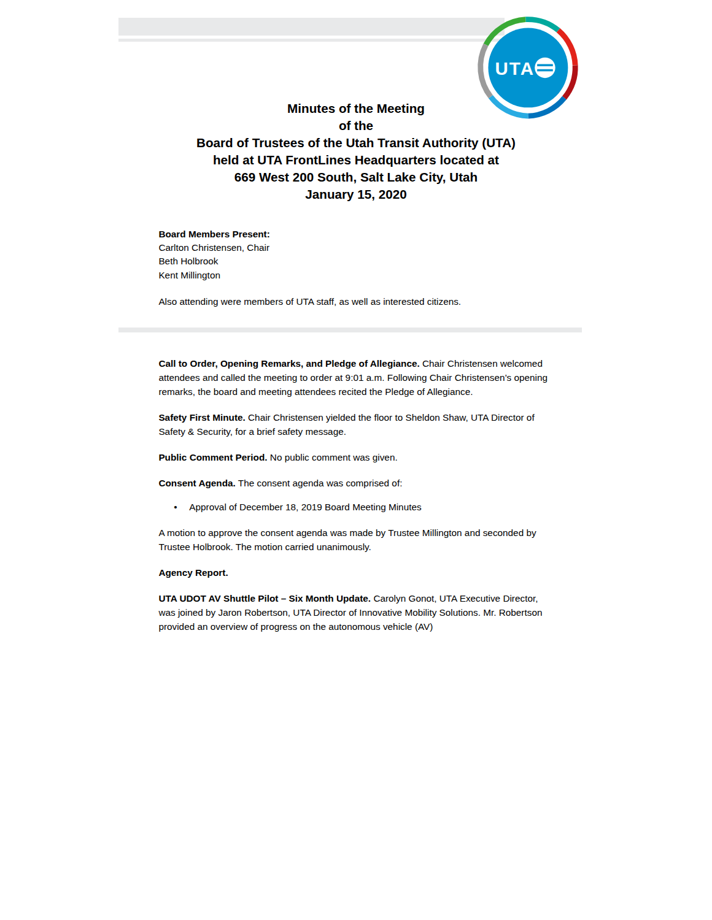UTA
Minutes of the Meeting
of the
Board of Trustees of the Utah Transit Authority (UTA)
held at UTA FrontLines Headquarters located at
669 West 200 South, Salt Lake City, Utah
January 15, 2020
Board Members Present:
Carlton Christensen, Chair
Beth Holbrook
Kent Millington
Also attending were members of UTA staff, as well as interested citizens.
Call to Order, Opening Remarks, and Pledge of Allegiance. Chair Christensen welcomed attendees and called the meeting to order at 9:01 a.m. Following Chair Christensen’s opening remarks, the board and meeting attendees recited the Pledge of Allegiance.
Safety First Minute. Chair Christensen yielded the floor to Sheldon Shaw, UTA Director of Safety & Security, for a brief safety message.
Public Comment Period. No public comment was given.
Consent Agenda. The consent agenda was comprised of:
Approval of December 18, 2019 Board Meeting Minutes
A motion to approve the consent agenda was made by Trustee Millington and seconded by Trustee Holbrook. The motion carried unanimously.
Agency Report.
UTA UDOT AV Shuttle Pilot – Six Month Update. Carolyn Gonot, UTA Executive Director, was joined by Jaron Robertson, UTA Director of Innovative Mobility Solutions. Mr. Robertson provided an overview of progress on the autonomous vehicle (AV)